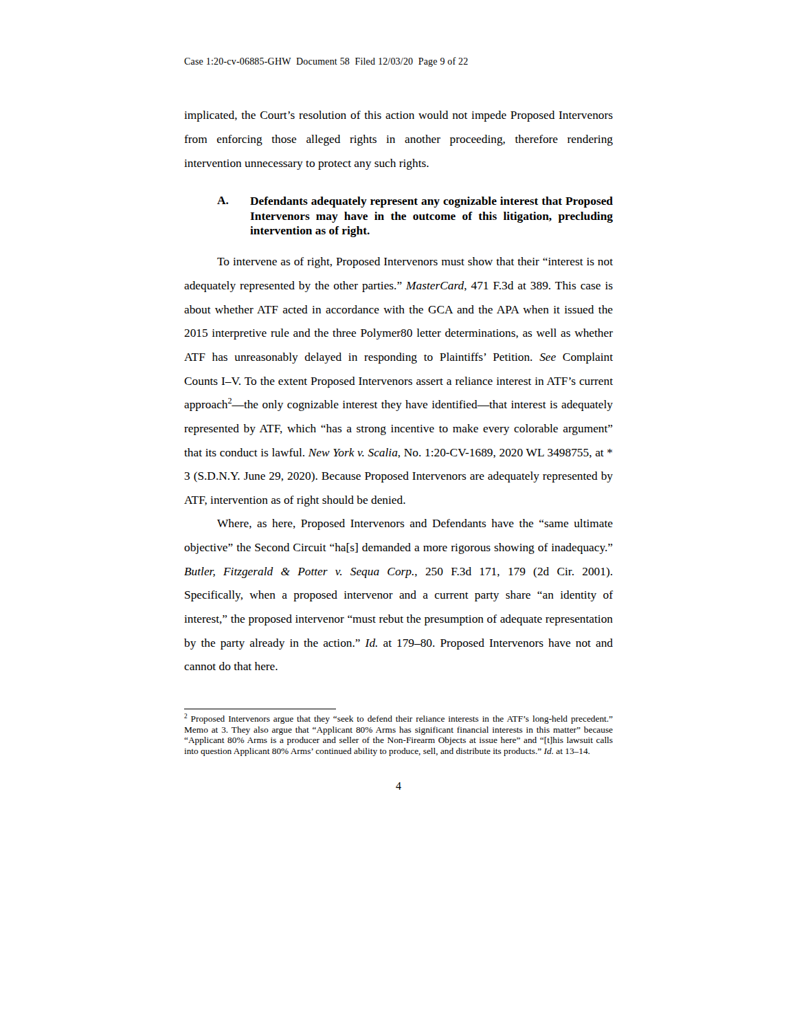Case 1:20-cv-06885-GHW Document 58 Filed 12/03/20 Page 9 of 22
implicated, the Court’s resolution of this action would not impede Proposed Intervenors from enforcing those alleged rights in another proceeding, therefore rendering intervention unnecessary to protect any such rights.
A.
Defendants adequately represent any cognizable interest that Proposed Intervenors may have in the outcome of this litigation, precluding intervention as of right.
To intervene as of right, Proposed Intervenors must show that their “interest is not adequately represented by the other parties.” MasterCard, 471 F.3d at 389. This case is about whether ATF acted in accordance with the GCA and the APA when it issued the 2015 interpretive rule and the three Polymer80 letter determinations, as well as whether ATF has unreasonably delayed in responding to Plaintiffs’ Petition. See Complaint Counts I–V. To the extent Proposed Intervenors assert a reliance interest in ATF’s current approach2—the only cognizable interest they have identified—that interest is adequately represented by ATF, which “has a strong incentive to make every colorable argument” that its conduct is lawful. New York v. Scalia, No. 1:20-CV-1689, 2020 WL 3498755, at * 3 (S.D.N.Y. June 29, 2020). Because Proposed Intervenors are adequately represented by ATF, intervention as of right should be denied.
Where, as here, Proposed Intervenors and Defendants have the “same ultimate objective” the Second Circuit “ha[s] demanded a more rigorous showing of inadequacy.” Butler, Fitzgerald & Potter v. Sequa Corp., 250 F.3d 171, 179 (2d Cir. 2001). Specifically, when a proposed intervenor and a current party share “an identity of interest,” the proposed intervenor “must rebut the presumption of adequate representation by the party already in the action.” Id. at 179–80. Proposed Intervenors have not and cannot do that here.
2 Proposed Intervenors argue that they “seek to defend their reliance interests in the ATF’s long-held precedent.” Memo at 3. They also argue that “Applicant 80% Arms has significant financial interests in this matter” because “Applicant 80% Arms is a producer and seller of the Non-Firearm Objects at issue here” and “[t]his lawsuit calls into question Applicant 80% Arms’ continued ability to produce, sell, and distribute its products.” Id. at 13–14.
4